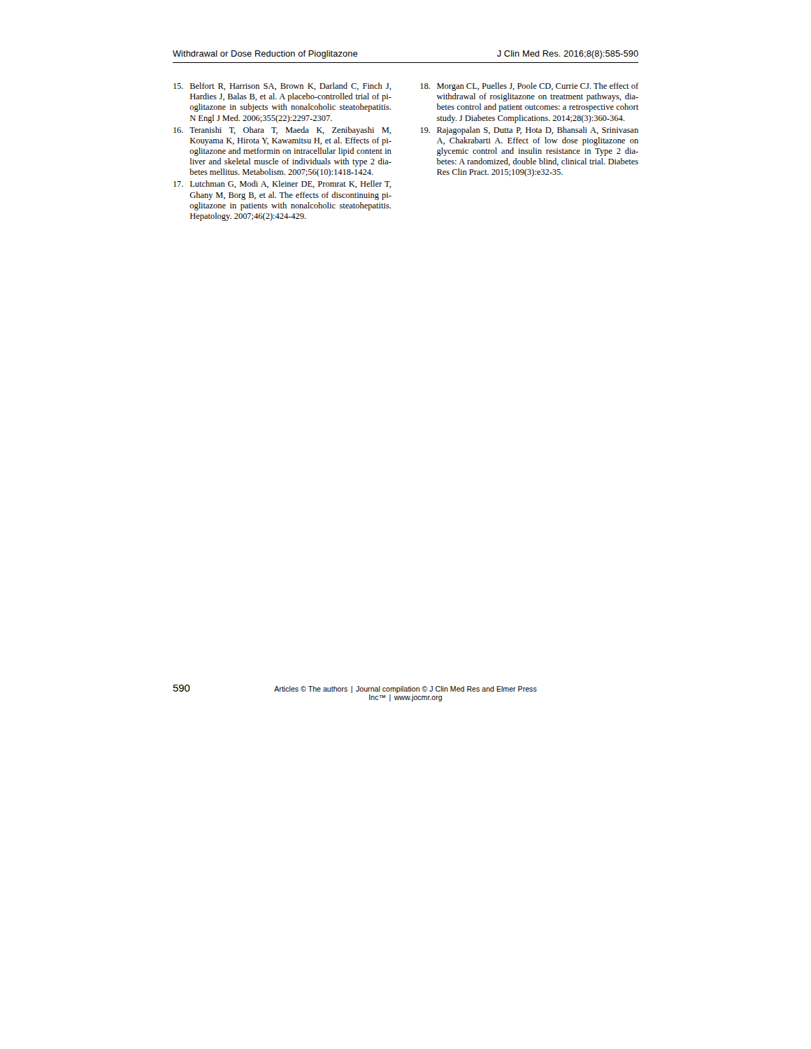Withdrawal or Dose Reduction of Pioglitazone
J Clin Med Res. 2016;8(8):585-590
15. Belfort R, Harrison SA, Brown K, Darland C, Finch J, Hardies J, Balas B, et al. A placebo-controlled trial of pioglitazone in subjects with nonalcoholic steatohepatitis. N Engl J Med. 2006;355(22):2297-2307.
16. Teranishi T, Ohara T, Maeda K, Zenibayashi M, Kouyama K, Hirota Y, Kawamitsu H, et al. Effects of pioglitazone and metformin on intracellular lipid content in liver and skeletal muscle of individuals with type 2 diabetes mellitus. Metabolism. 2007;56(10):1418-1424.
17. Lutchman G, Modi A, Kleiner DE, Promrat K, Heller T, Ghany M, Borg B, et al. The effects of discontinuing pioglitazone in patients with nonalcoholic steatohepatitis. Hepatology. 2007;46(2):424-429.
18. Morgan CL, Puelles J, Poole CD, Currie CJ. The effect of withdrawal of rosiglitazone on treatment pathways, diabetes control and patient outcomes: a retrospective cohort study. J Diabetes Complications. 2014;28(3):360-364.
19. Rajagopalan S, Dutta P, Hota D, Bhansali A, Srinivasan A, Chakrabarti A. Effect of low dose pioglitazone on glycemic control and insulin resistance in Type 2 diabetes: A randomized, double blind, clinical trial. Diabetes Res Clin Pract. 2015;109(3):e32-35.
590
Articles © The authors|Journal compilation © J Clin Med Res and Elmer Press Inc™|www.jocmr.org